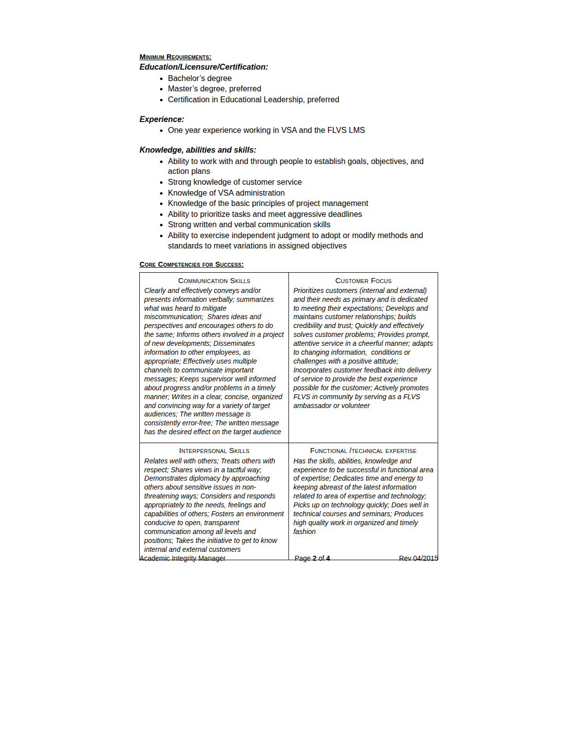Minimum Requirements:
Education/Licensure/Certification:
Bachelor’s degree
Master’s degree, preferred
Certification in Educational Leadership, preferred
Experience:
One year experience working in VSA and the FLVS LMS
Knowledge, abilities and skills:
Ability to work with and through people to establish goals, objectives, and action plans
Strong knowledge of customer service
Knowledge of VSA administration
Knowledge of the basic principles of project management
Ability to prioritize tasks and meet aggressive deadlines
Strong written and verbal communication skills
Ability to exercise independent judgment to adopt or modify methods and standards to meet variations in assigned objectives
Core Competencies for Success:
| Communication Skills Clearly and effectively conveys and/or presents information verbally; summarizes what was heard to mitigate miscommunication; Shares ideas and perspectives and encourages others to do the same; Informs others involved in a project of new developments; Disseminates information to other employees, as appropriate; Effectively uses multiple channels to communicate important messages; Keeps supervisor well informed about progress and/or problems in a timely manner; Writes in a clear, concise, organized and convincing way for a variety of target audiences; The written message is consistently error-free; The written message has the desired effect on the target audience | Customer Focus Prioritizes customers (internal and external) and their needs as primary and is dedicated to meeting their expectations; Develops and maintains customer relationships; builds credibility and trust; Quickly and effectively solves customer problems; Provides prompt, attentive service in a cheerful manner; adapts to changing information, conditions or challenges with a positive attitude; Incorporates customer feedback into delivery of service to provide the best experience possible for the customer; Actively promotes FLVS in community by serving as a FLVS ambassador or volunteer |
| Interpersonal Skills Relates well with others; Treats others with respect; Shares views in a tactful way; Demonstrates diplomacy by approaching others about sensitive issues in non-threatening ways; Considers and responds appropriately to the needs, feelings and capabilities of others; Fosters an environment conducive to open, transparent communication among all levels and positions; Takes the initiative to get to know internal and external customers | Functional /technical expertise Has the skills, abilities, knowledge and experience to be successful in functional area of expertise; Dedicates time and energy to keeping abreast of the latest information related to area of expertise and technology; Picks up on technology quickly; Does well in technical courses and seminars; Produces high quality work in organized and timely fashion |
Academic Integrity Manager
Page 2 of 4
Rev 04/2015